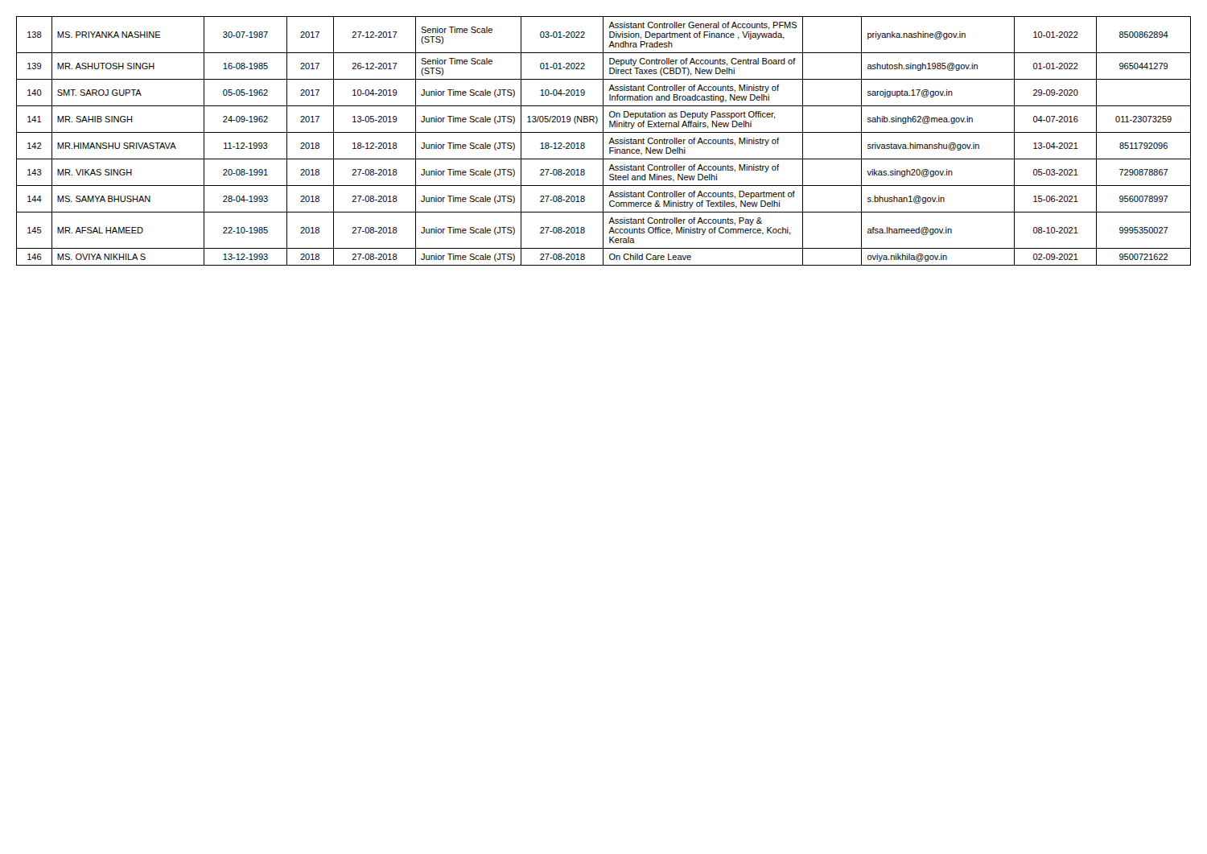| 138 | MS. PRIYANKA NASHINE | 30-07-1987 | 2017 | 27-12-2017 | Senior Time Scale (STS) | 03-01-2022 | Assistant Controller General of Accounts, PFMS Division, Department of Finance , Vijaywada, Andhra Pradesh | | priyanka.nashine@gov.in | 10-01-2022 | 8500862894 |
| 139 | MR. ASHUTOSH SINGH | 16-08-1985 | 2017 | 26-12-2017 | Senior Time Scale (STS) | 01-01-2022 | Deputy Controller of Accounts, Central Board of Direct Taxes (CBDT), New Delhi | | ashutosh.singh1985@gov.in | 01-01-2022 | 9650441279 |
| 140 | SMT. SAROJ GUPTA | 05-05-1962 | 2017 | 10-04-2019 | Junior Time Scale (JTS) | 10-04-2019 | Assistant Controller of Accounts, Ministry of Information and Broadcasting, New Delhi | | sarojgupta.17@gov.in | 29-09-2020 | |
| 141 | MR. SAHIB SINGH | 24-09-1962 | 2017 | 13-05-2019 | Junior Time Scale (JTS) | 13/05/2019 (NBR) | On Deputation as Deputy Passport Officer, Minitry of External Affairs, New Delhi | | sahib.singh62@mea.gov.in | 04-07-2016 | 011-23073259 |
| 142 | MR.HIMANSHU SRIVASTAVA | 11-12-1993 | 2018 | 18-12-2018 | Junior Time Scale (JTS) | 18-12-2018 | Assistant Controller of Accounts, Ministry of Finance, New Delhi | | srivastava.himanshu@gov.in | 13-04-2021 | 8511792096 |
| 143 | MR. VIKAS SINGH | 20-08-1991 | 2018 | 27-08-2018 | Junior Time Scale (JTS) | 27-08-2018 | Assistant Controller of Accounts, Ministry of Steel and Mines, New Delhi | | vikas.singh20@gov.in | 05-03-2021 | 7290878867 |
| 144 | MS. SAMYA BHUSHAN | 28-04-1993 | 2018 | 27-08-2018 | Junior Time Scale (JTS) | 27-08-2018 | Assistant Controller of Accounts, Department of Commerce & Ministry of Textiles, New Delhi | | s.bhushan1@gov.in | 15-06-2021 | 9560078997 |
| 145 | MR. AFSAL HAMEED | 22-10-1985 | 2018 | 27-08-2018 | Junior Time Scale (JTS) | 27-08-2018 | Assistant Controller of Accounts, Pay & Accounts Office, Ministry of Commerce, Kochi, Kerala | | afsa.lhameed@gov.in | 08-10-2021 | 9995350027 |
| 146 | MS. OVIYA NIKHILA S | 13-12-1993 | 2018 | 27-08-2018 | Junior Time Scale (JTS) | 27-08-2018 | On Child Care Leave | | oviya.nikhila@gov.in | 02-09-2021 | 9500721622 |